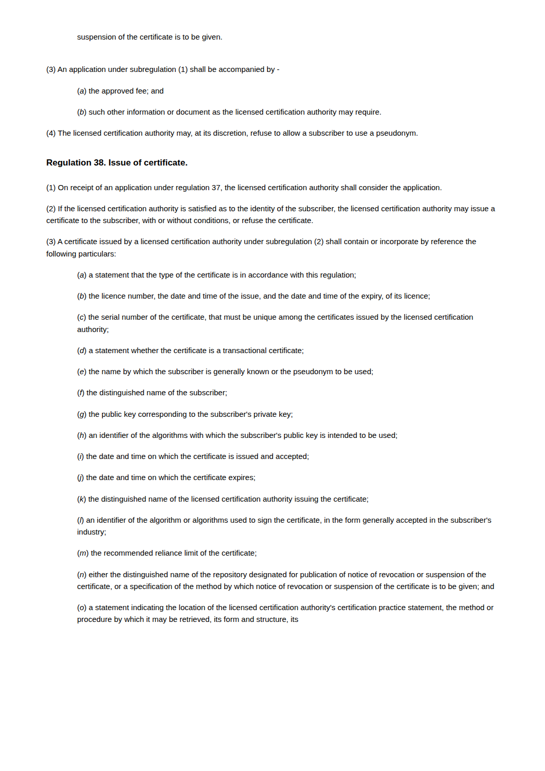suspension of the certificate is to be given.
(3) An application under subregulation (1) shall be accompanied by -
(a) the approved fee; and
(b) such other information or document as the licensed certification authority may require.
(4) The licensed certification authority may, at its discretion, refuse to allow a subscriber to use a pseudonym.
Regulation 38. Issue of certificate.
(1) On receipt of an application under regulation 37, the licensed certification authority shall consider the application.
(2) If the licensed certification authority is satisfied as to the identity of the subscriber, the licensed certification authority may issue a certificate to the subscriber, with or without conditions, or refuse the certificate.
(3) A certificate issued by a licensed certification authority under subregulation (2) shall contain or incorporate by reference the following particulars:
(a) a statement that the type of the certificate is in accordance with this regulation;
(b) the licence number, the date and time of the issue, and the date and time of the expiry, of its licence;
(c) the serial number of the certificate, that must be unique among the certificates issued by the licensed certification authority;
(d) a statement whether the certificate is a transactional certificate;
(e) the name by which the subscriber is generally known or the pseudonym to be used;
(f) the distinguished name of the subscriber;
(g) the public key corresponding to the subscriber's private key;
(h) an identifier of the algorithms with which the subscriber's public key is intended to be used;
(i) the date and time on which the certificate is issued and accepted;
(j) the date and time on which the certificate expires;
(k) the distinguished name of the licensed certification authority issuing the certificate;
(l) an identifier of the algorithm or algorithms used to sign the certificate, in the form generally accepted in the subscriber's industry;
(m) the recommended reliance limit of the certificate;
(n) either the distinguished name of the repository designated for publication of notice of revocation or suspension of the certificate, or a specification of the method by which notice of revocation or suspension of the certificate is to be given; and
(o) a statement indicating the location of the licensed certification authority's certification practice statement, the method or procedure by which it may be retrieved, its form and structure, its